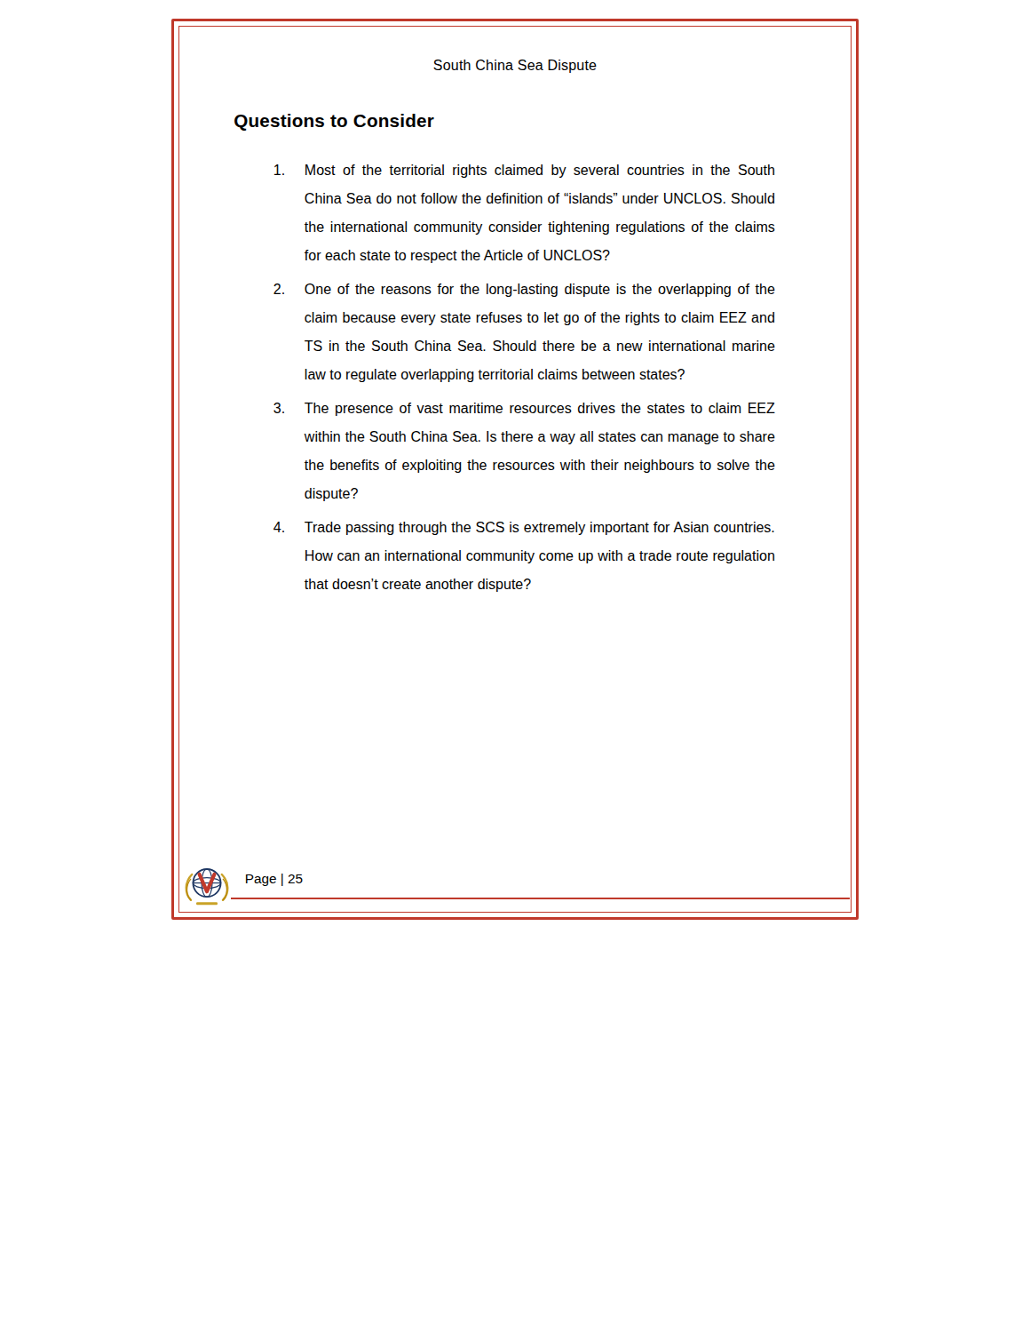South China Sea Dispute
Questions to Consider
Most of the territorial rights claimed by several countries in the South China Sea do not follow the definition of “islands” under UNCLOS. Should the international community consider tightening regulations of the claims for each state to respect the Article of UNCLOS?
One of the reasons for the long-lasting dispute is the overlapping of the claim because every state refuses to let go of the rights to claim EEZ and TS in the South China Sea. Should there be a new international marine law to regulate overlapping territorial claims between states?
The presence of vast maritime resources drives the states to claim EEZ within the South China Sea. Is there a way all states can manage to share the benefits of exploiting the resources with their neighbours to solve the dispute?
Trade passing through the SCS is extremely important for Asian countries. How can an international community come up with a trade route regulation that doesn’t create another dispute?
Page | 25